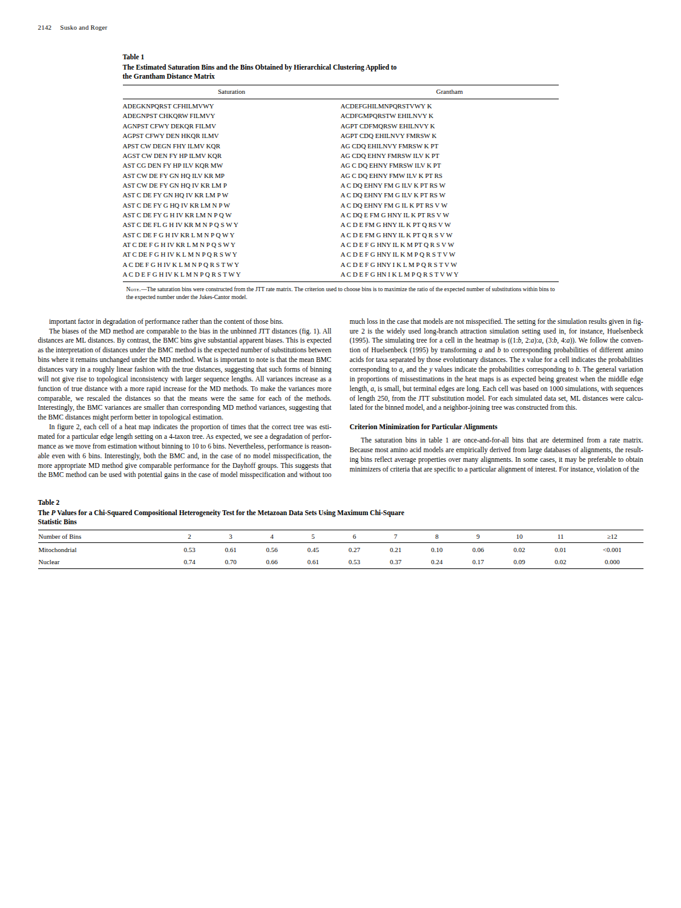2142 Susko and Roger
Table 1
The Estimated Saturation Bins and the Bins Obtained by Hierarchical Clustering Applied to
the Grantham Distance Matrix
| Saturation | Grantham |
| --- | --- |
| ADEGKNPQRST CFHILMVWY | ACDEFGHILMNPQRSTVWY K |
| ADEGNPST CHKQRW FILMVY | ACDFGMPQRSTW EHILNVY K |
| AGNPST CFWY DEKQR FILMV | AGPT CDFMQRSW EHILNVY K |
| AGPST CFWY DEN HKQR ILMV | AGPT CDQ EHILNVY FMRSW K |
| APST CW DEGN FHY ILMV KQR | AG CDQ EHILNVY FMRSW K PT |
| AGST CW DEN FY HP ILMV KQR | AG CDQ EHNY FMRSW ILV K PT |
| AST CG DEN FY HP ILV KQR MW | AG C DQ EHNY FMRSW ILV K PT |
| AST CW DE FY GN HQ ILV KR MP | AG C DQ EHNY FMW ILV K PT RS |
| AST CW DE FY GN HQ IV KR LM P | A C DQ EHNY FM G ILV K PT RS W |
| AST C DE FY GN HQ IV KR LM P W | A C DQ EHNY FM G ILV K PT RS W |
| AST C DE FY G HQ IV KR LM N P W | A C DQ EHNY FM G IL K PT RS V W |
| AST C DE FY G H IV KR LM N P Q W | A C DQ E FM G HNY IL K PT RS V W |
| AST C DE FL G H IV KR M N P Q S W Y | A C D E FM G HNY IL K PT Q RS V W |
| AST C DE F G H IV KR L M N P Q W Y | A C D E FM G HNY IL K PT Q R S V W |
| AT C DE F G H IV KR L M N P Q S W Y | A C D E F G HNY IL K M PT Q R S V W |
| AT C DE F G H IV K L M N P Q R S W Y | A C D E F G HNY IL K M P Q R S T V W |
| A C DE F G H IV K L M N P Q R S T W Y | A C D E F G HNY I K L M P Q R S T V W |
| A C D E F G H IV K L M N P Q R S T W Y | A C D E F G HN I K L M P Q R S T V W Y |
Note.—The saturation bins were constructed from the JTT rate matrix. The criterion used to choose bins is to maximize the ratio of the expected number of substitutions within bins to the expected number under the Jukes-Cantor model.
important factor in degradation of performance rather than the content of those bins.
The biases of the MD method are comparable to the bias in the unbinned JTT distances (fig. 1). All distances are ML distances. By contrast, the BMC bins give substantial apparent biases. This is expected as the interpretation of distances under the BMC method is the expected number of substitutions between bins where it remains unchanged under the MD method. What is important to note is that the mean BMC distances vary in a roughly linear fashion with the true distances, suggesting that such forms of binning will not give rise to topological inconsistency with larger sequence lengths. All variances increase as a function of true distance with a more rapid increase for the MD methods. To make the variances more comparable, we rescaled the distances so that the means were the same for each of the methods. Interestingly, the BMC variances are smaller than corresponding MD method variances, suggesting that the BMC distances might perform better in topological estimation.
In figure 2, each cell of a heat map indicates the proportion of times that the correct tree was estimated for a particular edge length setting on a 4-taxon tree. As expected, we see a degradation of performance as we move from estimation without binning to 10 to 6 bins. Nevertheless, performance is reasonable even with 6 bins. Interestingly, both the BMC and, in the case of no model misspecification, the more appropriate MD method give comparable performance for the Dayhoff groups. This suggests that the BMC method can be used with potential gains in the case of model misspecification and without too much loss in the case that models are not misspecified. The setting for the simulation results given in figure 2 is the widely used long-branch attraction simulation setting used in, for instance, Huelsenbeck (1995). The simulating tree for a cell in the heatmap is ((1:b, 2:a):a, (3:b, 4:a)). We follow the convention of Huelsenbeck (1995) by transforming a and b to corresponding probabilities of different amino acids for taxa separated by those evolutionary distances. The x value for a cell indicates the probabilities corresponding to a, and the y values indicate the probabilities corresponding to b. The general variation in proportions of missestimations in the heat maps is as expected being greatest when the middle edge length, a, is small, but terminal edges are long. Each cell was based on 1000 simulations, with sequences of length 250, from the JTT substitution model. For each simulated data set, ML distances were calculated for the binned model, and a neighbor-joining tree was constructed from this.
Criterion Minimization for Particular Alignments
The saturation bins in table 1 are once-and-for-all bins that are determined from a rate matrix. Because most amino acid models are empirically derived from large databases of alignments, the resulting bins reflect average properties over many alignments. In some cases, it may be preferable to obtain minimizers of criteria that are specific to a particular alignment of interest. For instance, violation of the
Table 2
The P Values for a Chi-Squared Compositional Heterogeneity Test for the Metazoan Data Sets Using Maximum Chi-Square
Statistic Bins
| Number of Bins | 2 | 3 | 4 | 5 | 6 | 7 | 8 | 9 | 10 | 11 | ≥12 |
| --- | --- | --- | --- | --- | --- | --- | --- | --- | --- | --- | --- |
| Mitochondrial | 0.53 | 0.61 | 0.56 | 0.45 | 0.27 | 0.21 | 0.10 | 0.06 | 0.02 | 0.01 | <0.001 |
| Nuclear | 0.74 | 0.70 | 0.66 | 0.61 | 0.53 | 0.37 | 0.24 | 0.17 | 0.09 | 0.02 | 0.000 |